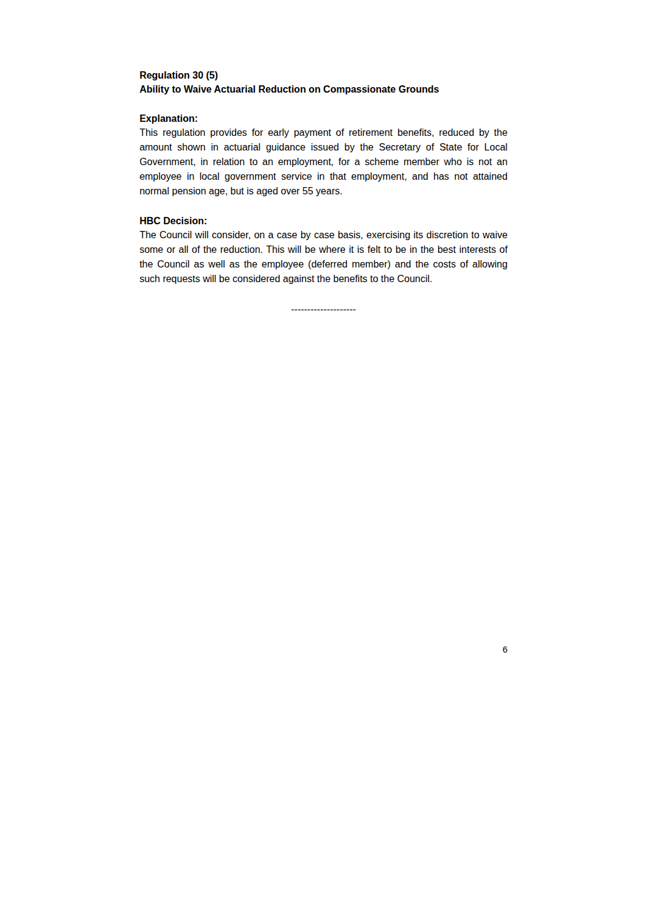Regulation 30 (5)
Ability to Waive Actuarial Reduction on Compassionate Grounds
Explanation:
This regulation provides for early payment of retirement benefits, reduced by the amount shown in actuarial guidance issued by the Secretary of State for Local Government, in relation to an employment, for a scheme member who is not an employee in local government service in that employment, and has not attained normal pension age, but is aged over 55 years.
HBC Decision:
The Council will consider, on a case by case basis, exercising its discretion to waive some or all of the reduction. This will be where it is felt to be in the best interests of the Council as well as the employee (deferred member) and the costs of allowing such requests will be considered against the benefits to the Council.
--------------------
6